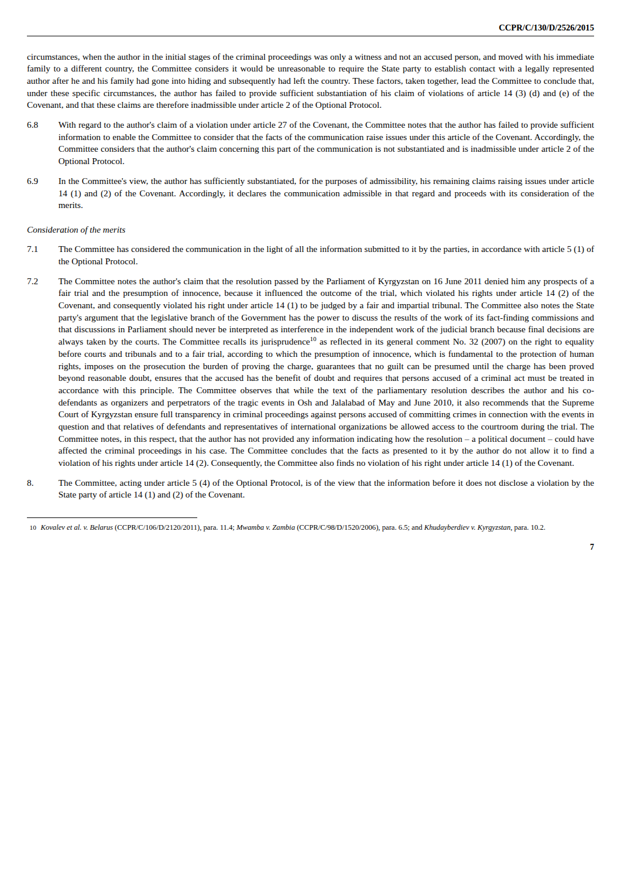CCPR/C/130/D/2526/2015
circumstances, when the author in the initial stages of the criminal proceedings was only a witness and not an accused person, and moved with his immediate family to a different country, the Committee considers it would be unreasonable to require the State party to establish contact with a legally represented author after he and his family had gone into hiding and subsequently had left the country. These factors, taken together, lead the Committee to conclude that, under these specific circumstances, the author has failed to provide sufficient substantiation of his claim of violations of article 14 (3) (d) and (e) of the Covenant, and that these claims are therefore inadmissible under article 2 of the Optional Protocol.
6.8
With regard to the author's claim of a violation under article 27 of the Covenant, the Committee notes that the author has failed to provide sufficient information to enable the Committee to consider that the facts of the communication raise issues under this article of the Covenant. Accordingly, the Committee considers that the author's claim concerning this part of the communication is not substantiated and is inadmissible under article 2 of the Optional Protocol.
6.9
In the Committee's view, the author has sufficiently substantiated, for the purposes of admissibility, his remaining claims raising issues under article 14 (1) and (2) of the Covenant. Accordingly, it declares the communication admissible in that regard and proceeds with its consideration of the merits.
Consideration of the merits
7.1
The Committee has considered the communication in the light of all the information submitted to it by the parties, in accordance with article 5 (1) of the Optional Protocol.
7.2
The Committee notes the author's claim that the resolution passed by the Parliament of Kyrgyzstan on 16 June 2011 denied him any prospects of a fair trial and the presumption of innocence, because it influenced the outcome of the trial, which violated his rights under article 14 (2) of the Covenant, and consequently violated his right under article 14 (1) to be judged by a fair and impartial tribunal. The Committee also notes the State party's argument that the legislative branch of the Government has the power to discuss the results of the work of its fact-finding commissions and that discussions in Parliament should never be interpreted as interference in the independent work of the judicial branch because final decisions are always taken by the courts. The Committee recalls its jurisprudence10 as reflected in its general comment No. 32 (2007) on the right to equality before courts and tribunals and to a fair trial, according to which the presumption of innocence, which is fundamental to the protection of human rights, imposes on the prosecution the burden of proving the charge, guarantees that no guilt can be presumed until the charge has been proved beyond reasonable doubt, ensures that the accused has the benefit of doubt and requires that persons accused of a criminal act must be treated in accordance with this principle. The Committee observes that while the text of the parliamentary resolution describes the author and his co-defendants as organizers and perpetrators of the tragic events in Osh and Jalalabad of May and June 2010, it also recommends that the Supreme Court of Kyrgyzstan ensure full transparency in criminal proceedings against persons accused of committing crimes in connection with the events in question and that relatives of defendants and representatives of international organizations be allowed access to the courtroom during the trial. The Committee notes, in this respect, that the author has not provided any information indicating how the resolution – a political document – could have affected the criminal proceedings in his case. The Committee concludes that the facts as presented to it by the author do not allow it to find a violation of his rights under article 14 (2). Consequently, the Committee also finds no violation of his right under article 14 (1) of the Covenant.
8.
The Committee, acting under article 5 (4) of the Optional Protocol, is of the view that the information before it does not disclose a violation by the State party of article 14 (1) and (2) of the Covenant.
10
Kovalev et al. v. Belarus (CCPR/C/106/D/2120/2011), para. 11.4; Mwamba v. Zambia (CCPR/C/98/D/1520/2006), para. 6.5; and Khudayberdiev v. Kyrgyzstan, para. 10.2.
7